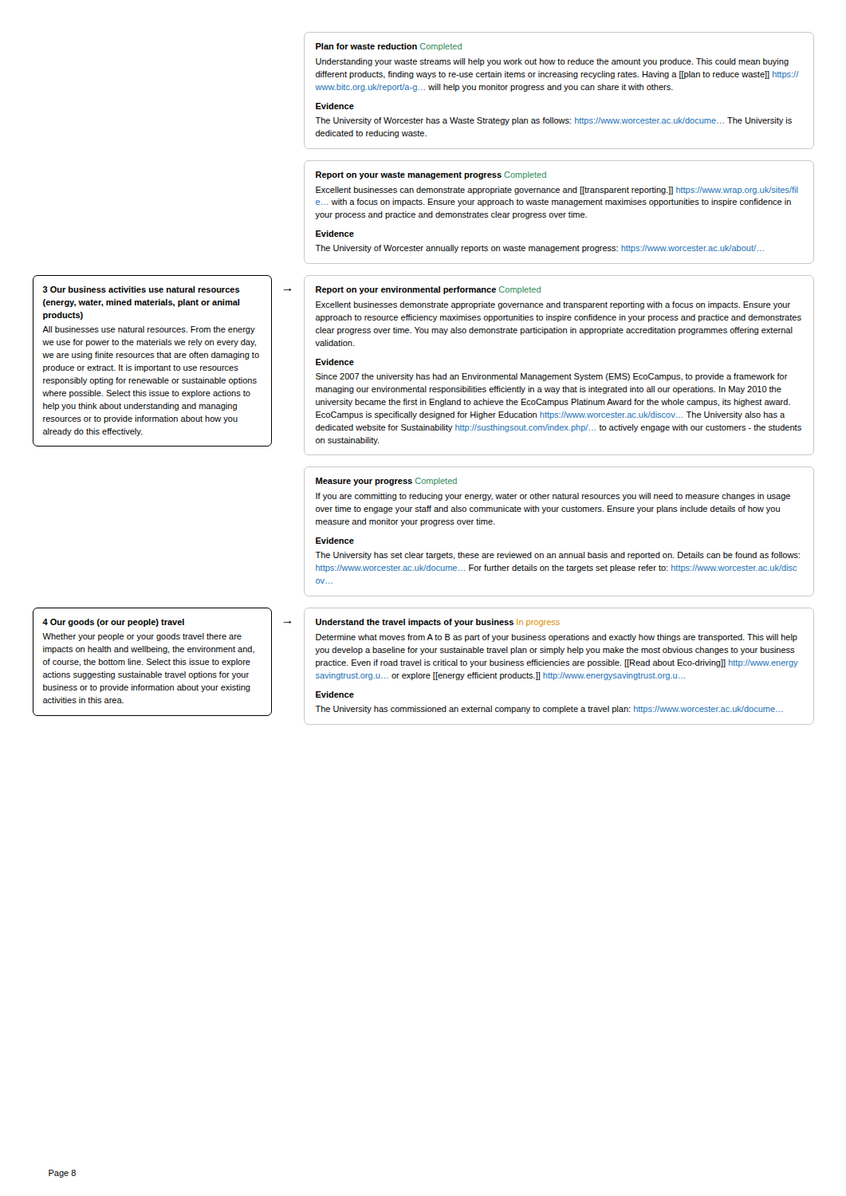Plan for waste reduction Completed
Understanding your waste streams will help you work out how to reduce the amount you produce. This could mean buying different products, finding ways to re-use certain items or increasing recycling rates. Having a [[plan to reduce waste]] https://www.bitc.org.uk/report/a-g… will help you monitor progress and you can share it with others.
Evidence
The University of Worcester has a Waste Strategy plan as follows: https://www.worcester.ac.uk/docume… The University is dedicated to reducing waste.
Report on your waste management progress Completed
Excellent businesses can demonstrate appropriate governance and [[transparent reporting.]] https://www.wrap.org.uk/sites/file… with a focus on impacts. Ensure your approach to waste management maximises opportunities to inspire confidence in your process and practice and demonstrates clear progress over time.
Evidence
The University of Worcester annually reports on waste management progress: https://www.worcester.ac.uk/about/…
3 Our business activities use natural resources (energy, water, mined materials, plant or animal products)
All businesses use natural resources. From the energy we use for power to the materials we rely on every day, we are using finite resources that are often damaging to produce or extract. It is important to use resources responsibly opting for renewable or sustainable options where possible. Select this issue to explore actions to help you think about understanding and managing resources or to provide information about how you already do this effectively.
→
Report on your environmental performance Completed
Excellent businesses demonstrate appropriate governance and transparent reporting with a focus on impacts. Ensure your approach to resource efficiency maximises opportunities to inspire confidence in your process and practice and demonstrates clear progress over time. You may also demonstrate participation in appropriate accreditation programmes offering external validation.
Evidence
Since 2007 the university has had an Environmental Management System (EMS) EcoCampus, to provide a framework for managing our environmental responsibilities efficiently in a way that is integrated into all our operations. In May 2010 the university became the first in England to achieve the EcoCampus Platinum Award for the whole campus, its highest award. EcoCampus is specifically designed for Higher Education https://www.worcester.ac.uk/discov… The University also has a dedicated website for Sustainability http://susthingsout.com/index.php/… to actively engage with our customers - the students on sustainability.
Measure your progress Completed
If you are committing to reducing your energy, water or other natural resources you will need to measure changes in usage over time to engage your staff and also communicate with your customers. Ensure your plans include details of how you measure and monitor your progress over time.
Evidence
The University has set clear targets, these are reviewed on an annual basis and reported on. Details can be found as follows: https://www.worcester.ac.uk/docume… For further details on the targets set please refer to: https://www.worcester.ac.uk/discov…
4 Our goods (or our people) travel
Whether your people or your goods travel there are impacts on health and wellbeing, the environment and, of course, the bottom line. Select this issue to explore actions suggesting sustainable travel options for your business or to provide information about your existing activities in this area.
→
Understand the travel impacts of your business In progress
Determine what moves from A to B as part of your business operations and exactly how things are transported. This will help you develop a baseline for your sustainable travel plan or simply help you make the most obvious changes to your business practice. Even if road travel is critical to your business efficiencies are possible. [[Read about Eco-driving]] http://www.energysavingtrust.org.u… or explore [[energy efficient products.]] http://www.energysavingtrust.org.u…
Evidence
The University has commissioned an external company to complete a travel plan: https://www.worcester.ac.uk/docume…
Page 8